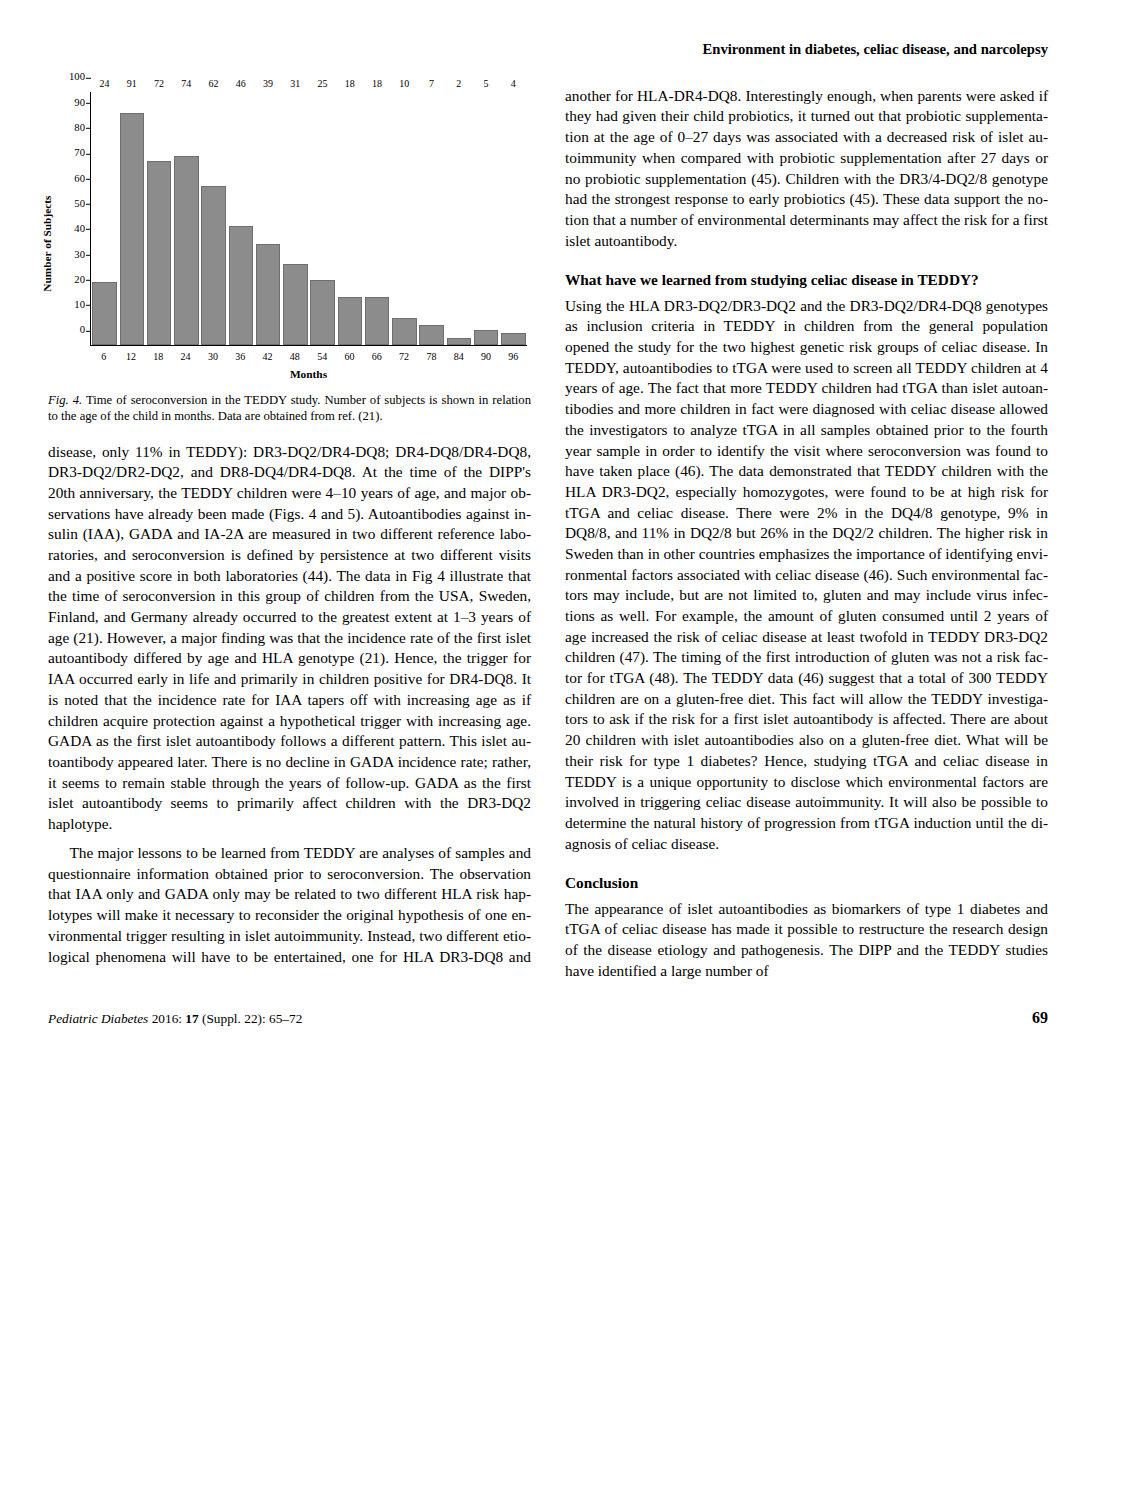Environment in diabetes, celiac disease, and narcolepsy
Number of Subjects
100
90
80
70
60
50
40
30
20
10
0
24
91
72
74
62
46
39
31
25
18
18
10
7
2
5
4
6121824303642485460667278849096
Months
Fig. 4. Time of seroconversion in the TEDDY study. Number of subjects is shown in relation to the age of the child in months. Data are obtained from ref. (21).
disease, only 11% in TEDDY): DR3-DQ2/DR4-DQ8; DR4-DQ8/DR4-DQ8, DR3-DQ2/DR2-DQ2, and DR8-DQ4/DR4-DQ8. At the time of the DIPP's 20th anniversary, the TEDDY children were 4–10 years of age, and major observations have already been made (Figs. 4 and 5). Autoantibodies against insulin (IAA), GADA and IA-2A are measured in two different reference laboratories, and seroconversion is defined by persistence at two different visits and a positive score in both laboratories (44). The data in Fig 4 illustrate that the time of seroconversion in this group of children from the USA, Sweden, Finland, and Germany already occurred to the greatest extent at 1–3 years of age (21). However, a major finding was that the incidence rate of the first islet autoantibody differed by age and HLA genotype (21). Hence, the trigger for IAA occurred early in life and primarily in children positive for DR4-DQ8. It is noted that the incidence rate for IAA tapers off with increasing age as if children acquire protection against a hypothetical trigger with increasing age. GADA as the first islet autoantibody follows a different pattern. This islet autoantibody appeared later. There is no decline in GADA incidence rate; rather, it seems to remain stable through the years of follow-up. GADA as the first islet autoantibody seems to primarily affect children with the DR3-DQ2 haplotype.
The major lessons to be learned from TEDDY are analyses of samples and questionnaire information obtained prior to seroconversion. The observation that IAA only and GADA only may be related to two different HLA risk haplotypes will make it necessary to reconsider the original hypothesis of one environmental trigger resulting in islet autoimmunity. Instead, two different etiological phenomena will have to be entertained, one for HLA DR3-DQ8 and another for HLA-DR4-DQ8. Interestingly enough, when parents were asked if they had given their child probiotics, it turned out that probiotic supplementation at the age of 0–27 days was associated with a decreased risk of islet autoimmunity when compared with probiotic supplementation after 27 days or no probiotic supplementation (45). Children with the DR3/4-DQ2/8 genotype had the strongest response to early probiotics (45). These data support the notion that a number of environmental determinants may affect the risk for a first islet autoantibody.
What have we learned from studying celiac disease in TEDDY?
Using the HLA DR3-DQ2/DR3-DQ2 and the DR3-DQ2/DR4-DQ8 genotypes as inclusion criteria in TEDDY in children from the general population opened the study for the two highest genetic risk groups of celiac disease. In TEDDY, autoantibodies to tTGA were used to screen all TEDDY children at 4 years of age. The fact that more TEDDY children had tTGA than islet autoantibodies and more children in fact were diagnosed with celiac disease allowed the investigators to analyze tTGA in all samples obtained prior to the fourth year sample in order to identify the visit where seroconversion was found to have taken place (46). The data demonstrated that TEDDY children with the HLA DR3-DQ2, especially homozygotes, were found to be at high risk for tTGA and celiac disease. There were 2% in the DQ4/8 genotype, 9% in DQ8/8, and 11% in DQ2/8 but 26% in the DQ2/2 children. The higher risk in Sweden than in other countries emphasizes the importance of identifying environmental factors associated with celiac disease (46). Such environmental factors may include, but are not limited to, gluten and may include virus infections as well. For example, the amount of gluten consumed until 2 years of age increased the risk of celiac disease at least twofold in TEDDY DR3-DQ2 children (47). The timing of the first introduction of gluten was not a risk factor for tTGA (48). The TEDDY data (46) suggest that a total of 300 TEDDY children are on a gluten-free diet. This fact will allow the TEDDY investigators to ask if the risk for a first islet autoantibody is affected. There are about 20 children with islet autoantibodies also on a gluten-free diet. What will be their risk for type 1 diabetes? Hence, studying tTGA and celiac disease in TEDDY is a unique opportunity to disclose which environmental factors are involved in triggering celiac disease autoimmunity. It will also be possible to determine the natural history of progression from tTGA induction until the diagnosis of celiac disease.
Conclusion
The appearance of islet autoantibodies as biomarkers of type 1 diabetes and tTGA of celiac disease has made it possible to restructure the research design of the disease etiology and pathogenesis. The DIPP and the TEDDY studies have identified a large number of
Pediatric Diabetes 2016: 17 (Suppl. 22): 65–72
69